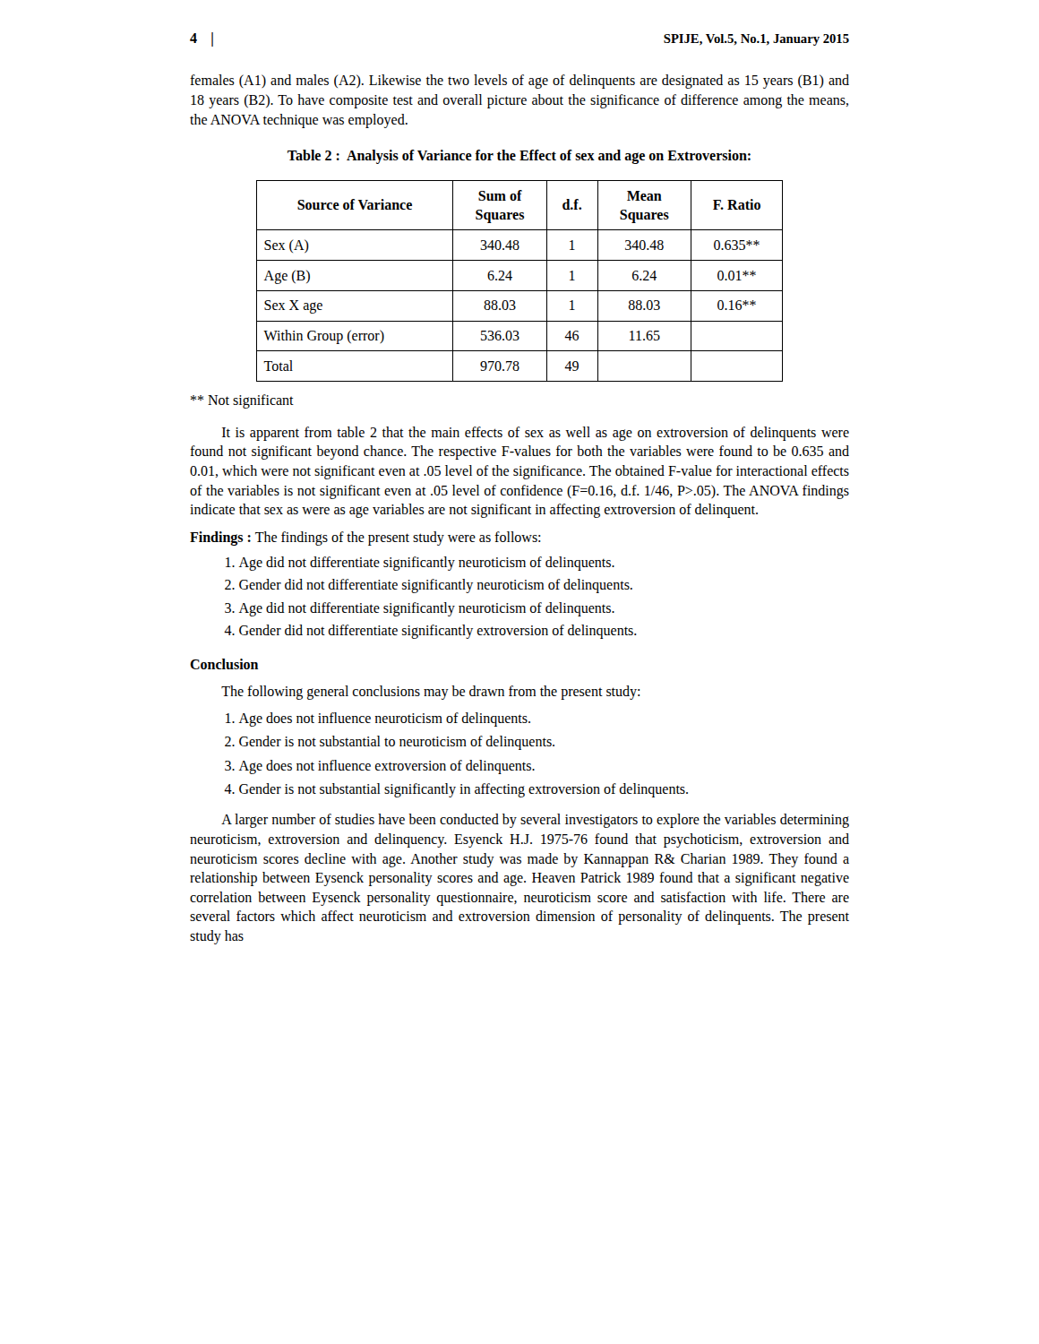4 | SPIJE, Vol.5, No.1, January 2015
females (A1) and males (A2). Likewise the two levels of age of delinquents are designated as 15 years (B1) and 18 years (B2). To have composite test and overall picture about the significance of difference among the means, the ANOVA technique was employed.
Table 2 : Analysis of Variance for the Effect of sex and age on Extroversion:
| Source of Variance | Sum of Squares | d.f. | Mean Squares | F. Ratio |
| --- | --- | --- | --- | --- |
| Sex (A) | 340.48 | 1 | 340.48 | 0.635** |
| Age (B) | 6.24 | 1 | 6.24 | 0.01** |
| Sex X age | 88.03 | 1 | 88.03 | 0.16** |
| Within Group (error) | 536.03 | 46 | 11.65 | |
| Total | 970.78 | 49 | | |
** Not significant
It is apparent from table 2 that the main effects of sex as well as age on extroversion of delinquents were found not significant beyond chance. The respective F-values for both the variables were found to be 0.635 and 0.01, which were not significant even at .05 level of the significance. The obtained F-value for interactional effects of the variables is not significant even at .05 level of confidence (F=0.16, d.f. 1/46, P>.05). The ANOVA findings indicate that sex as were as age variables are not significant in affecting extroversion of delinquent.
Findings : The findings of the present study were as follows:
Age did not differentiate significantly neuroticism of delinquents.
Gender did not differentiate significantly neuroticism of delinquents.
Age did not differentiate significantly neuroticism of delinquents.
Gender did not differentiate significantly extroversion of delinquents.
Conclusion
The following general conclusions may be drawn from the present study:
Age does not influence neuroticism of delinquents.
Gender is not substantial to neuroticism of delinquents.
Age does not influence extroversion of delinquents.
Gender is not substantial significantly in affecting extroversion of delinquents.
A larger number of studies have been conducted by several investigators to explore the variables determining neuroticism, extroversion and delinquency. Esyenck H.J. 1975-76 found that psychoticism, extroversion and neuroticism scores decline with age. Another study was made by Kannappan R& Charian 1989. They found a relationship between Eysenck personality scores and age. Heaven Patrick 1989 found that a significant negative correlation between Eysenck personality questionnaire, neuroticism score and satisfaction with life. There are several factors which affect neuroticism and extroversion dimension of personality of delinquents. The present study has